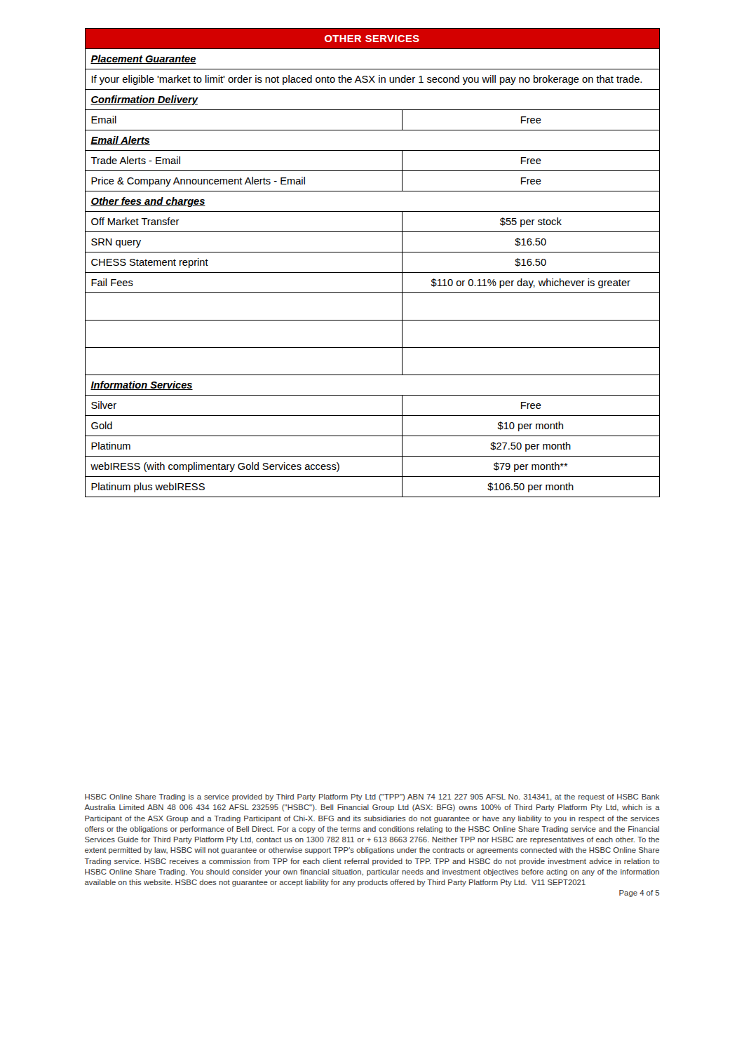| OTHER SERVICES |
| --- |
| Placement Guarantee |
| If your eligible 'market to limit' order is not placed onto the ASX in under 1 second you will pay no brokerage on that trade. |
| Confirmation Delivery |
| Email | Free |
| Email Alerts |
| Trade Alerts - Email | Free |
| Price & Company Announcement Alerts - Email | Free |
| Other fees and charges |
| Off Market Transfer | $55 per stock |
| SRN query | $16.50 |
| CHESS Statement reprint | $16.50 |
| Fail Fees | $110 or 0.11% per day, whichever is greater |
| Information Services |
| Silver | Free |
| Gold | $10 per month |
| Platinum | $27.50 per month |
| webIRESS (with complimentary Gold Services access) | $79 per month** |
| Platinum plus webIRESS | $106.50 per month |
HSBC Online Share Trading is a service provided by Third Party Platform Pty Ltd ("TPP") ABN 74 121 227 905 AFSL No. 314341, at the request of HSBC Bank Australia Limited ABN 48 006 434 162 AFSL 232595 ("HSBC"). Bell Financial Group Ltd (ASX: BFG) owns 100% of Third Party Platform Pty Ltd, which is a Participant of the ASX Group and a Trading Participant of Chi-X. BFG and its subsidiaries do not guarantee or have any liability to you in respect of the services offers or the obligations or performance of Bell Direct. For a copy of the terms and conditions relating to the HSBC Online Share Trading service and the Financial Services Guide for Third Party Platform Pty Ltd, contact us on 1300 782 811 or + 613 8663 2766. Neither TPP nor HSBC are representatives of each other. To the extent permitted by law, HSBC will not guarantee or otherwise support TPP's obligations under the contracts or agreements connected with the HSBC Online Share Trading service. HSBC receives a commission from TPP for each client referral provided to TPP. TPP and HSBC do not provide investment advice in relation to HSBC Online Share Trading. You should consider your own financial situation, particular needs and investment objectives before acting on any of the information available on this website. HSBC does not guarantee or accept liability for any products offered by Third Party Platform Pty Ltd. V11 SEPT2021
Page 4 of 5